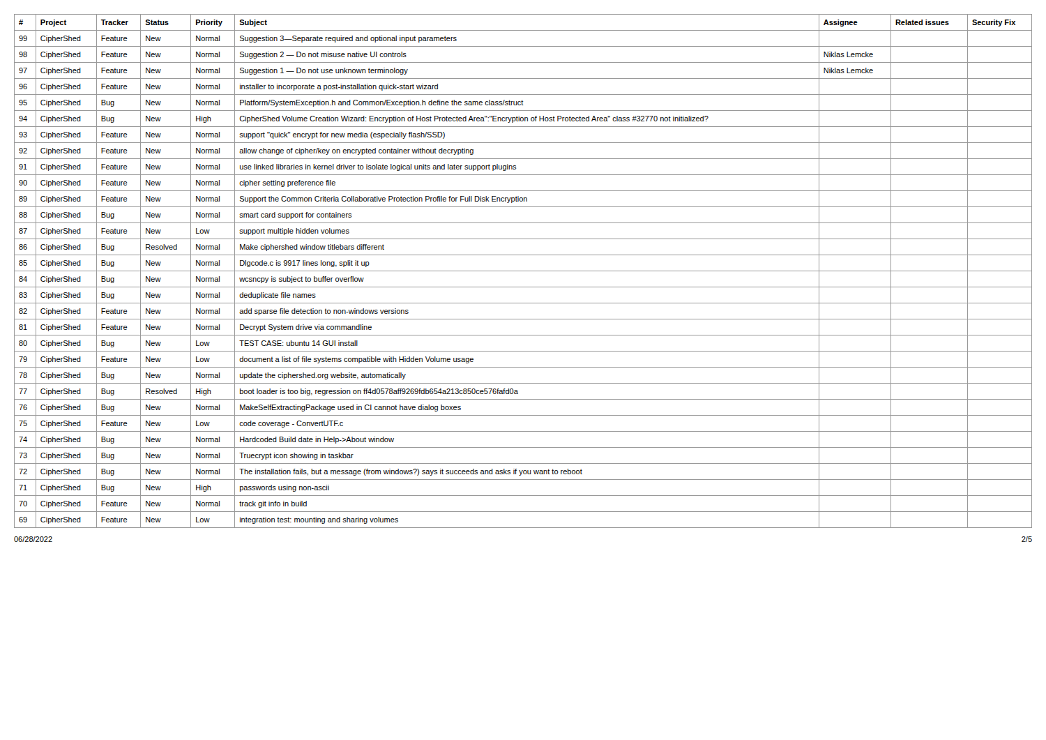| # | Project | Tracker | Status | Priority | Subject | Assignee | Related issues | Security Fix |
| --- | --- | --- | --- | --- | --- | --- | --- | --- |
| 99 | CipherShed | Feature | New | Normal | Suggestion 3—Separate required and optional input parameters | | | |
| 98 | CipherShed | Feature | New | Normal | Suggestion 2 — Do not misuse native UI controls | Niklas Lemcke | | |
| 97 | CipherShed | Feature | New | Normal | Suggestion 1 — Do not use unknown terminology | Niklas Lemcke | | |
| 96 | CipherShed | Feature | New | Normal | installer to incorporate a post-installation quick-start wizard | | | |
| 95 | CipherShed | Bug | New | Normal | Platform/SystemException.h and Common/Exception.h define the same class/struct | | | |
| 94 | CipherShed | Bug | New | High | CipherShed Volume Creation Wizard: Encryption of Host Protected Area":"Encryption of Host Protected Area" class #32770 not initialized? | | | |
| 93 | CipherShed | Feature | New | Normal | support "quick" encrypt for new media (especially flash/SSD) | | | |
| 92 | CipherShed | Feature | New | Normal | allow change of cipher/key on encrypted container without decrypting | | | |
| 91 | CipherShed | Feature | New | Normal | use linked libraries in kernel driver to isolate logical units and later support plugins | | | |
| 90 | CipherShed | Feature | New | Normal | cipher setting preference file | | | |
| 89 | CipherShed | Feature | New | Normal | Support the Common Criteria Collaborative Protection Profile for Full Disk Encryption | | | |
| 88 | CipherShed | Bug | New | Normal | smart card support for containers | | | |
| 87 | CipherShed | Feature | New | Low | support multiple hidden volumes | | | |
| 86 | CipherShed | Bug | Resolved | Normal | Make ciphershed window titlebars different | | | |
| 85 | CipherShed | Bug | New | Normal | Dlgcode.c is 9917 lines long, split it up | | | |
| 84 | CipherShed | Bug | New | Normal | wcsncpy is subject to buffer overflow | | | |
| 83 | CipherShed | Bug | New | Normal | deduplicate file names | | | |
| 82 | CipherShed | Feature | New | Normal | add sparse file detection to non-windows versions | | | |
| 81 | CipherShed | Feature | New | Normal | Decrypt System drive via commandline | | | |
| 80 | CipherShed | Bug | New | Low | TEST CASE: ubuntu 14 GUI install | | | |
| 79 | CipherShed | Feature | New | Low | document a list of file systems compatible with Hidden Volume usage | | | |
| 78 | CipherShed | Bug | New | Normal | update the ciphershed.org website, automatically | | | |
| 77 | CipherShed | Bug | Resolved | High | boot loader is too big, regression on ff4d0578aff9269fdb654a213c850ce576fafd0a | | | |
| 76 | CipherShed | Bug | New | Normal | MakeSelfExtractingPackage used in CI cannot have dialog boxes | | | |
| 75 | CipherShed | Feature | New | Low | code coverage - ConvertUTF.c | | | |
| 74 | CipherShed | Bug | New | Normal | Hardcoded Build date in Help->About window | | | |
| 73 | CipherShed | Bug | New | Normal | Truecrypt icon showing in taskbar | | | |
| 72 | CipherShed | Bug | New | Normal | The installation fails, but a message (from windows?) says it succeeds and asks if you want to reboot | | | |
| 71 | CipherShed | Bug | New | High | passwords using non-ascii | | | |
| 70 | CipherShed | Feature | New | Normal | track git info in build | | | |
| 69 | CipherShed | Feature | New | Low | integration test: mounting and sharing volumes | | | |
06/28/2022 2/5